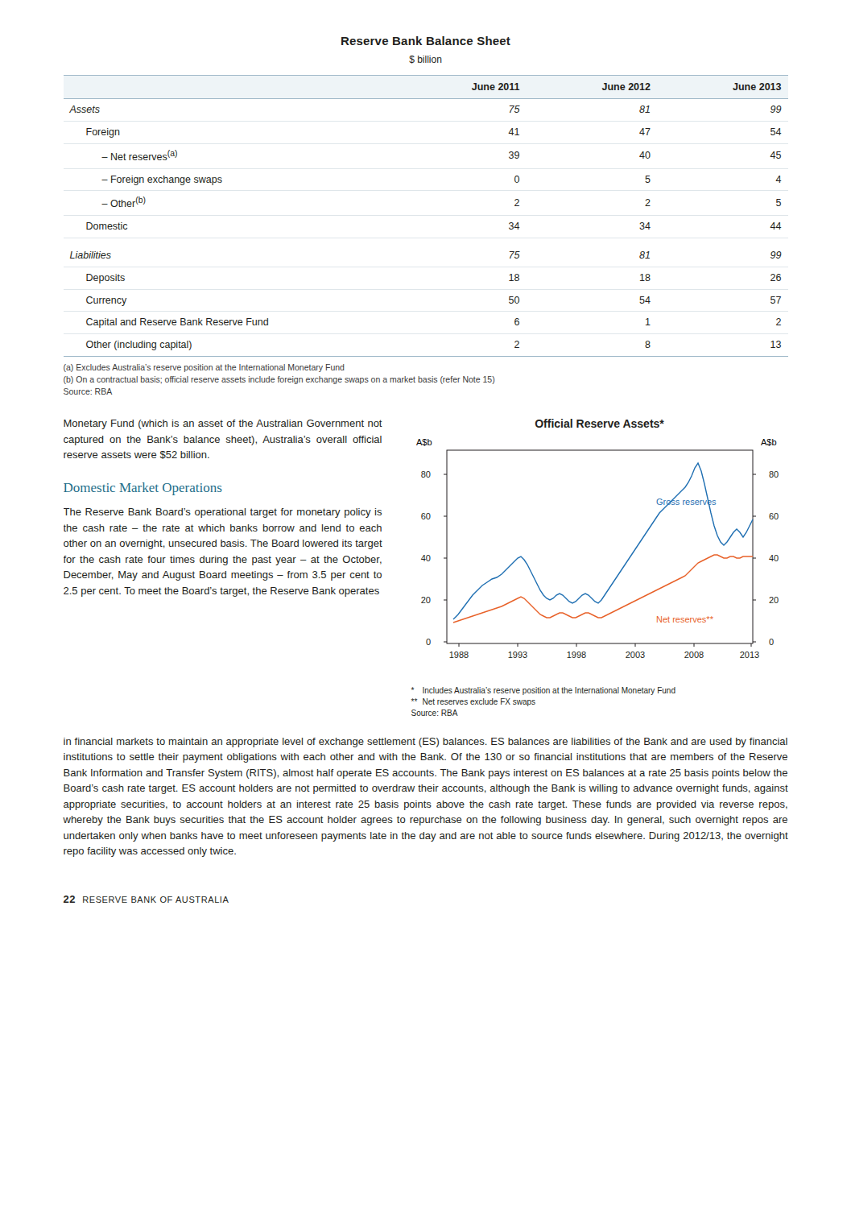Reserve Bank Balance Sheet
$ billion
| | June 2011 | June 2012 | June 2013 |
| --- | --- | --- | --- |
| Assets | 75 | 81 | 99 |
| Foreign | 41 | 47 | 54 |
| – Net reserves (a) | 39 | 40 | 45 |
| – Foreign exchange swaps | 0 | 5 | 4 |
| – Other (b) | 2 | 2 | 5 |
| Domestic | 34 | 34 | 44 |
| Liabilities | 75 | 81 | 99 |
| Deposits | 18 | 18 | 26 |
| Currency | 50 | 54 | 57 |
| Capital and Reserve Bank Reserve Fund | 6 | 1 | 2 |
| Other (including capital) | 2 | 8 | 13 |
(a) Excludes Australia’s reserve position at the International Monetary Fund
(b) On a contractual basis; official reserve assets include foreign exchange swaps on a market basis (refer Note 15)
Source: RBA
Monetary Fund (which is an asset of the Australian Government not captured on the Bank’s balance sheet), Australia’s overall official reserve assets were $52 billion.
Domestic Market Operations
The Reserve Bank Board’s operational target for monetary policy is the cash rate – the rate at which banks borrow and lend to each other on an overnight, unsecured basis. The Board lowered its target for the cash rate four times during the past year – at the October, December, May and August Board meetings – from 3.5 per cent to 2.5 per cent. To meet the Board’s target, the Reserve Bank operates
Official Reserve Assets*
A$b A$b 80 60 40 20 0 80 60 40 20 0 1988 1993 1998 2003 2008 2013 Gross reserves Net reserves**
*Includes Australia’s reserve position at the International Monetary Fund
**Net reserves exclude FX swaps
Source: RBA
in financial markets to maintain an appropriate level of exchange settlement (ES) balances. ES balances are liabilities of the Bank and are used by financial institutions to settle their payment obligations with each other and with the Bank. Of the 130 or so financial institutions that are members of the Reserve Bank Information and Transfer System (RITS), almost half operate ES accounts. The Bank pays interest on ES balances at a rate 25 basis points below the Board’s cash rate target. ES account holders are not permitted to overdraw their accounts, although the Bank is willing to advance overnight funds, against appropriate securities, to account holders at an interest rate 25 basis points above the cash rate target. These funds are provided via reverse repos, whereby the Bank buys securities that the ES account holder agrees to repurchase on the following business day. In general, such overnight repos are undertaken only when banks have to meet unforeseen payments late in the day and are not able to source funds elsewhere. During 2012/13, the overnight repo facility was accessed only twice.
22 RESERVE BANK OF AUSTRALIA